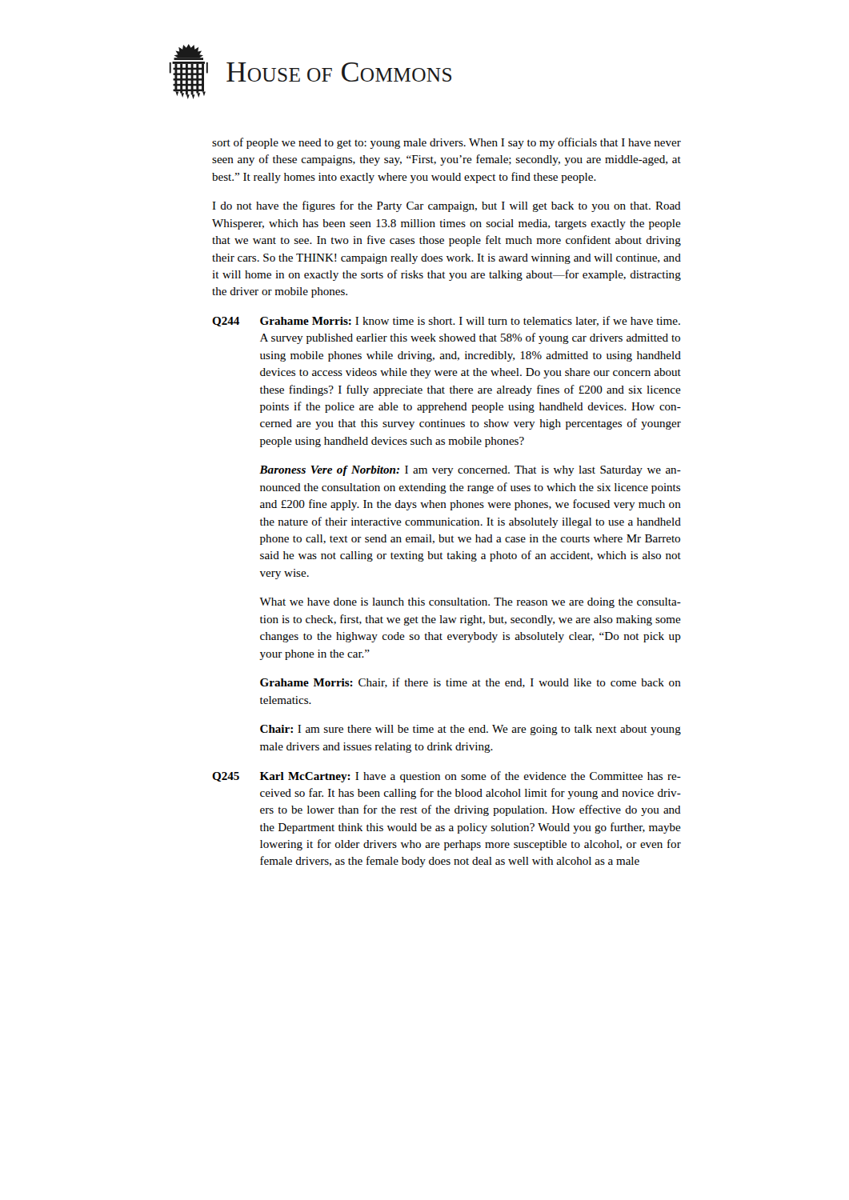HOUSE OF COMMONS
sort of people we need to get to: young male drivers. When I say to my officials that I have never seen any of these campaigns, they say, “First, you’re female; secondly, you are middle-aged, at best.” It really homes into exactly where you would expect to find these people.
I do not have the figures for the Party Car campaign, but I will get back to you on that. Road Whisperer, which has been seen 13.8 million times on social media, targets exactly the people that we want to see. In two in five cases those people felt much more confident about driving their cars. So the THINK! campaign really does work. It is award winning and will continue, and it will home in on exactly the sorts of risks that you are talking about—for example, distracting the driver or mobile phones.
Q244
Grahame Morris: I know time is short. I will turn to telematics later, if we have time. A survey published earlier this week showed that 58% of young car drivers admitted to using mobile phones while driving, and, incredibly, 18% admitted to using handheld devices to access videos while they were at the wheel. Do you share our concern about these findings? I fully appreciate that there are already fines of £200 and six licence points if the police are able to apprehend people using handheld devices. How concerned are you that this survey continues to show very high percentages of younger people using handheld devices such as mobile phones?
Baroness Vere of Norbiton: I am very concerned. That is why last Saturday we announced the consultation on extending the range of uses to which the six licence points and £200 fine apply. In the days when phones were phones, we focused very much on the nature of their interactive communication. It is absolutely illegal to use a handheld phone to call, text or send an email, but we had a case in the courts where Mr Barreto said he was not calling or texting but taking a photo of an accident, which is also not very wise.
What we have done is launch this consultation. The reason we are doing the consultation is to check, first, that we get the law right, but, secondly, we are also making some changes to the highway code so that everybody is absolutely clear, “Do not pick up your phone in the car.”
Grahame Morris: Chair, if there is time at the end, I would like to come back on telematics.
Chair: I am sure there will be time at the end. We are going to talk next about young male drivers and issues relating to drink driving.
Q245
Karl McCartney: I have a question on some of the evidence the Committee has received so far. It has been calling for the blood alcohol limit for young and novice drivers to be lower than for the rest of the driving population. How effective do you and the Department think this would be as a policy solution? Would you go further, maybe lowering it for older drivers who are perhaps more susceptible to alcohol, or even for female drivers, as the female body does not deal as well with alcohol as a male